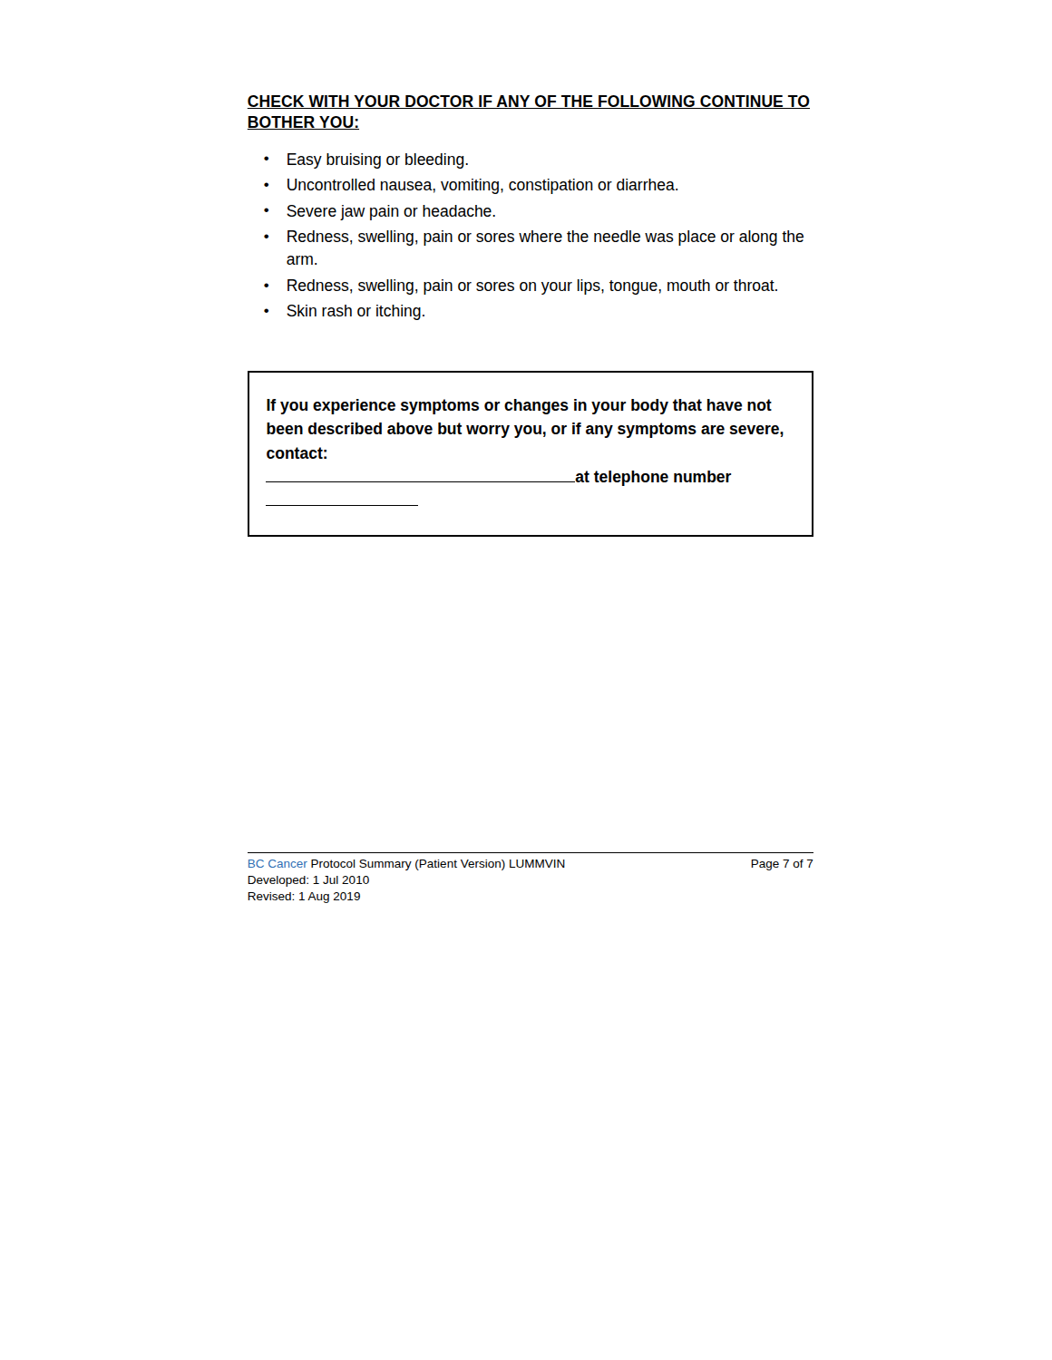CHECK WITH YOUR DOCTOR IF ANY OF THE FOLLOWING CONTINUE TO BOTHER YOU:
Easy bruising or bleeding.
Uncontrolled nausea, vomiting, constipation or diarrhea.
Severe jaw pain or headache.
Redness, swelling, pain or sores where the needle was place or along the arm.
Redness, swelling, pain or sores on your lips, tongue, mouth or throat.
Skin rash or itching.
If you experience symptoms or changes in your body that have not been described above but worry you, or if any symptoms are severe, contact:
at telephone number
BC Cancer Protocol Summary (Patient Version) LUMMVIN
Developed: 1 Jul 2010
Revised: 1 Aug 2019
Page 7 of 7